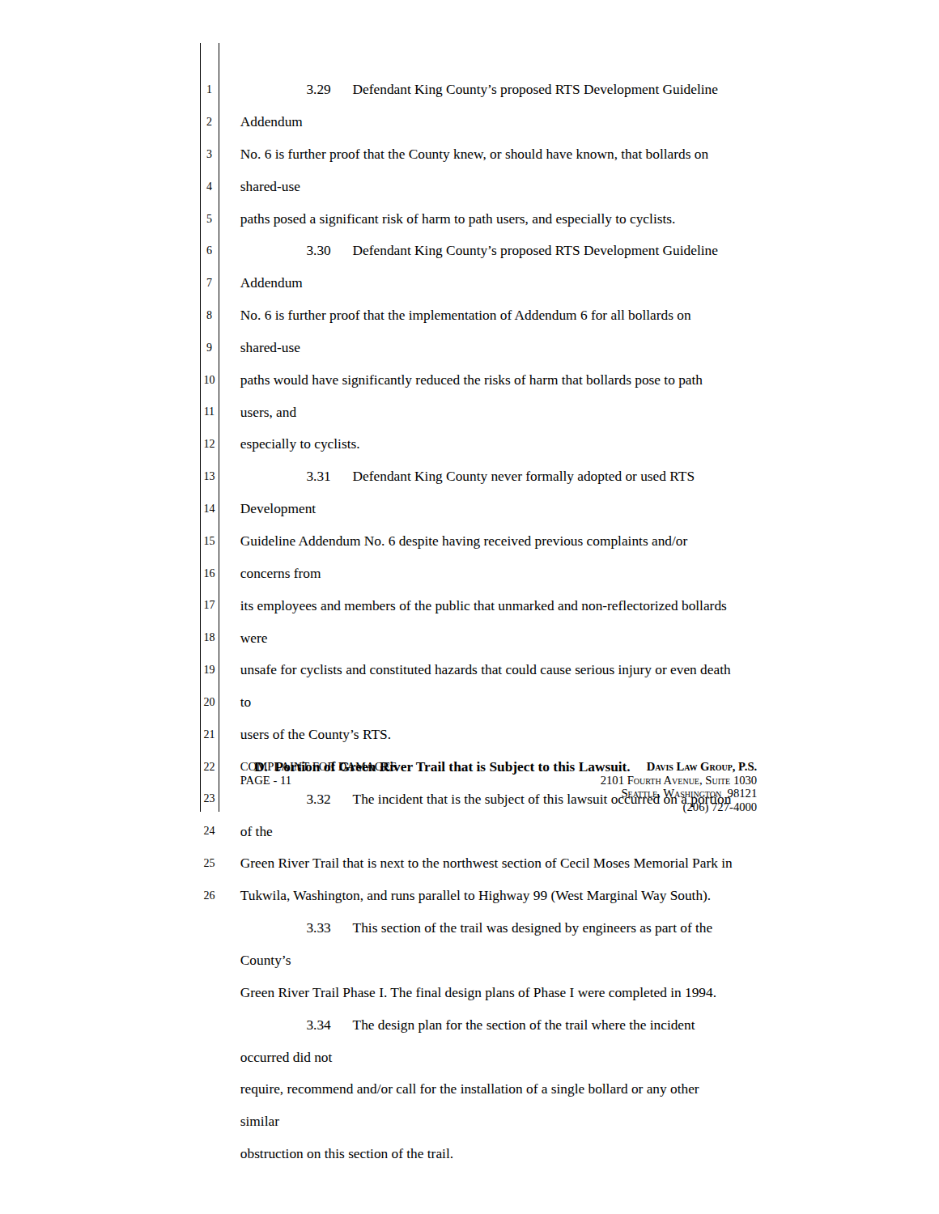1
2
3
4
5
6
7
8
9
10
11
12
13
14
15
16
17
18
19
20
21
22
23
24
25
26
3.29 Defendant King County’s proposed RTS Development Guideline Addendum
No. 6 is further proof that the County knew, or should have known, that bollards on shared-use
paths posed a significant risk of harm to path users, and especially to cyclists.
3.30 Defendant King County’s proposed RTS Development Guideline Addendum
No. 6 is further proof that the implementation of Addendum 6 for all bollards on shared-use
paths would have significantly reduced the risks of harm that bollards pose to path users, and
especially to cyclists.
3.31 Defendant King County never formally adopted or used RTS Development
Guideline Addendum No. 6 despite having received previous complaints and/or concerns from
its employees and members of the public that unmarked and non-reflectorized bollards were
unsafe for cyclists and constituted hazards that could cause serious injury or even death to
users of the County’s RTS.
D. Portion of Green River Trail that is Subject to this Lawsuit.
3.32 The incident that is the subject of this lawsuit occurred on a portion of the
Green River Trail that is next to the northwest section of Cecil Moses Memorial Park in
Tukwila, Washington, and runs parallel to Highway 99 (West Marginal Way South).
3.33 This section of the trail was designed by engineers as part of the County’s
Green River Trail Phase I. The final design plans of Phase I were completed in 1994.
3.34 The design plan for the section of the trail where the incident occurred did not
require, recommend and/or call for the installation of a single bollard or any other similar
obstruction on this section of the trail.
COMPLAINT FOR DAMAGES
PAGE - 11
Davis Law Group, P.S.
2101 Fourth Avenue, Suite 1030
Seattle, Washington 98121
(206) 727-4000